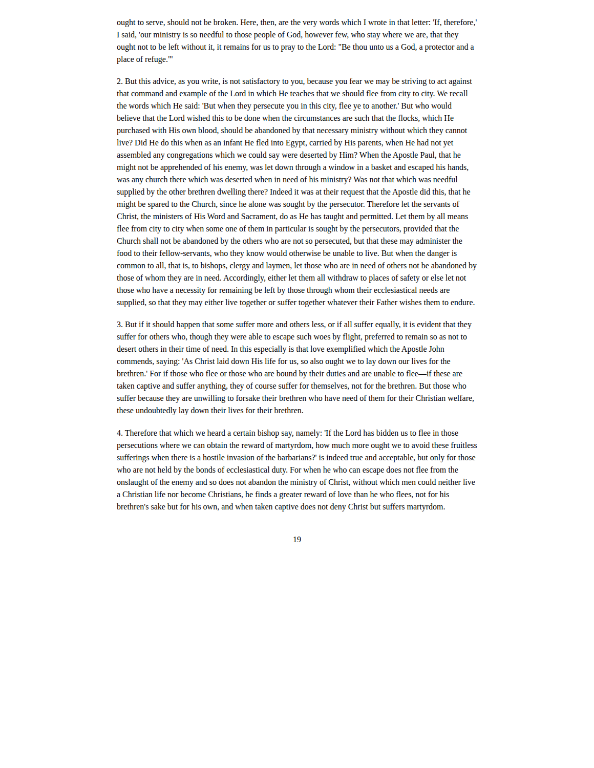ought to serve, should not be broken. Here, then, are the very words which I wrote in that letter: 'If, therefore,' I said, 'our ministry is so needful to those people of God, however few, who stay where we are, that they ought not to be left without it, it remains for us to pray to the Lord: "Be thou unto us a God, a protector and a place of refuge."'
2. But this advice, as you write, is not satisfactory to you, because you fear we may be striving to act against that command and example of the Lord in which He teaches that we should flee from city to city. We recall the words which He said: 'But when they persecute you in this city, flee ye to another.' But who would believe that the Lord wished this to be done when the circumstances are such that the flocks, which He purchased with His own blood, should be abandoned by that necessary ministry without which they cannot live? Did He do this when as an infant He fled into Egypt, carried by His parents, when He had not yet assembled any congregations which we could say were deserted by Him? When the Apostle Paul, that he might not be apprehended of his enemy, was let down through a window in a basket and escaped his hands, was any church there which was deserted when in need of his ministry? Was not that which was needful supplied by the other brethren dwelling there? Indeed it was at their request that the Apostle did this, that he might be spared to the Church, since he alone was sought by the persecutor. Therefore let the servants of Christ, the ministers of His Word and Sacrament, do as He has taught and permitted. Let them by all means flee from city to city when some one of them in particular is sought by the persecutors, provided that the Church shall not be abandoned by the others who are not so persecuted, but that these may administer the food to their fellow-servants, who they know would otherwise be unable to live. But when the danger is common to all, that is, to bishops, clergy and laymen, let those who are in need of others not be abandoned by those of whom they are in need. Accordingly, either let them all withdraw to places of safety or else let not those who have a necessity for remaining be left by those through whom their ecclesiastical needs are supplied, so that they may either live together or suffer together whatever their Father wishes them to endure.
3. But if it should happen that some suffer more and others less, or if all suffer equally, it is evident that they suffer for others who, though they were able to escape such woes by flight, preferred to remain so as not to desert others in their time of need. In this especially is that love exemplified which the Apostle John commends, saying: 'As Christ laid down His life for us, so also ought we to lay down our lives for the brethren.' For if those who flee or those who are bound by their duties and are unable to flee—if these are taken captive and suffer anything, they of course suffer for themselves, not for the brethren. But those who suffer because they are unwilling to forsake their brethren who have need of them for their Christian welfare, these undoubtedly lay down their lives for their brethren.
4. Therefore that which we heard a certain bishop say, namely: 'If the Lord has bidden us to flee in those persecutions where we can obtain the reward of martyrdom, how much more ought we to avoid these fruitless sufferings when there is a hostile invasion of the barbarians?' is indeed true and acceptable, but only for those who are not held by the bonds of ecclesiastical duty. For when he who can escape does not flee from the onslaught of the enemy and so does not abandon the ministry of Christ, without which men could neither live a Christian life nor become Christians, he finds a greater reward of love than he who flees, not for his brethren's sake but for his own, and when taken captive does not deny Christ but suffers martyrdom.
19